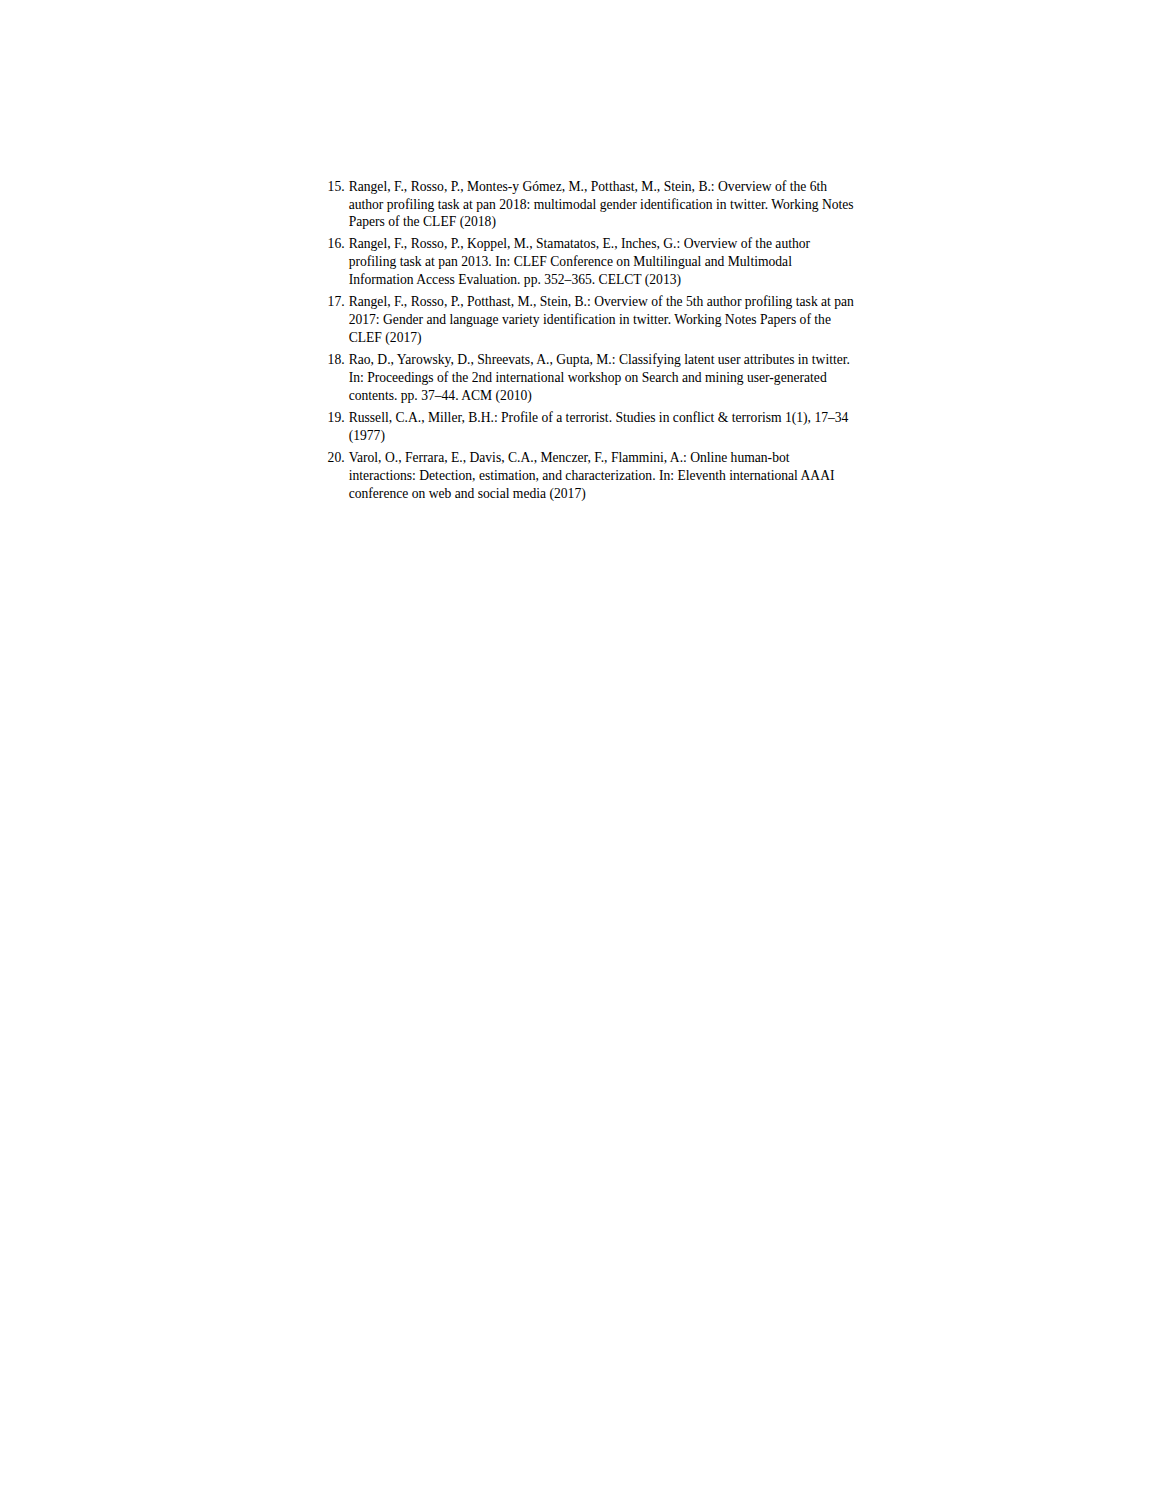15. Rangel, F., Rosso, P., Montes-y Gómez, M., Potthast, M., Stein, B.: Overview of the 6th author profiling task at pan 2018: multimodal gender identification in twitter. Working Notes Papers of the CLEF (2018)
16. Rangel, F., Rosso, P., Koppel, M., Stamatatos, E., Inches, G.: Overview of the author profiling task at pan 2013. In: CLEF Conference on Multilingual and Multimodal Information Access Evaluation. pp. 352–365. CELCT (2013)
17. Rangel, F., Rosso, P., Potthast, M., Stein, B.: Overview of the 5th author profiling task at pan 2017: Gender and language variety identification in twitter. Working Notes Papers of the CLEF (2017)
18. Rao, D., Yarowsky, D., Shreevats, A., Gupta, M.: Classifying latent user attributes in twitter. In: Proceedings of the 2nd international workshop on Search and mining user-generated contents. pp. 37–44. ACM (2010)
19. Russell, C.A., Miller, B.H.: Profile of a terrorist. Studies in conflict & terrorism 1(1), 17–34 (1977)
20. Varol, O., Ferrara, E., Davis, C.A., Menczer, F., Flammini, A.: Online human-bot interactions: Detection, estimation, and characterization. In: Eleventh international AAAI conference on web and social media (2017)